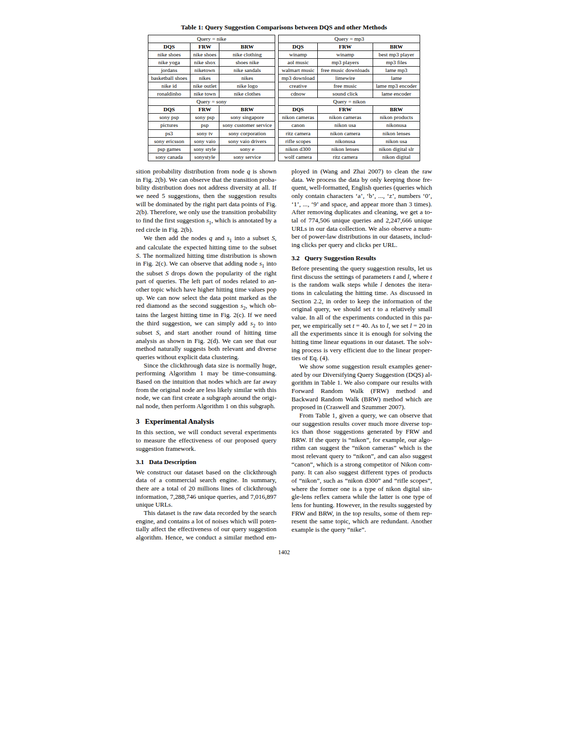Table 1: Query Suggestion Comparisons between DQS and other Methods
| Query = nike | | Query = mp3 |
| DQS | FRW | BRW | | DQS | FRW | BRW |
| nike shoes | nike shoes | nike clothing | | winamp | winamp | best mp3 player |
| nike yoga | nike shox | shoes nike | | aol music | mp3 players | mp3 files |
| jordans | niketown | nike sandals | | walmart music | free music downloads | lame mp3 |
| basketball shoes | nikes | nikes | | mp3 download | limewire | lame |
| nike id | nike outlet | nike logo | | creative | free music | lame mp3 encoder |
| ronaldinho | nike town | nike clothes | | cdnow | sound click | lame encoder |
| Query = sony | | Query = nikon |
| DQS | FRW | BRW | | DQS | FRW | BRW |
| sony psp | sony psp | sony singapore | | nikon cameras | nikon cameras | nikon products |
| pictures | psp | sony customer service | | canon | nikon usa | nikonusa |
| ps3 | sony tv | sony corporation | | ritz camera | nikon camera | nikon lenses |
| sony ericsson | sony vaio | sony vaio drivers | | rifle scopes | nikonusa | nikon usa |
| psp games | sony style | sony e | | nikon d300 | nikon lenses | nikon digital slr |
| sony canada | sonystyle | sony service | | wolf camera | ritz camera | nikon digital |
sition probability distribution from node q is shown in Fig. 2(b). We can observe that the transition probability distribution does not address diversity at all. If we need 5 suggestions, then the suggestion results will be dominated by the right part data points of Fig. 2(b). Therefore, we only use the transition probability to find the first suggestion s1, which is annotated by a red circle in Fig. 2(b).
We then add the nodes q and s1 into a subset S, and calculate the expected hitting time to the subset S. The normalized hitting time distribution is shown in Fig. 2(c). We can observe that adding node s1 into the subset S drops down the popularity of the right part of queries. The left part of nodes related to another topic which have higher hitting time values pop up. We can now select the data point marked as the red diamond as the second suggestion s2, which obtains the largest hitting time in Fig. 2(c). If we need the third suggestion, we can simply add s2 to into subset S, and start another round of hitting time analysis as shown in Fig. 2(d). We can see that our method naturally suggests both relevant and diverse queries without explicit data clustering.
Since the clickthrough data size is normally huge, performing Algorithm 1 may be time-consuming. Based on the intuition that nodes which are far away from the original node are less likely similar with this node, we can first create a subgraph around the original node, then perform Algorithm 1 on this subgraph.
3 Experimental Analysis
In this section, we will conduct several experiments to measure the effectiveness of our proposed query suggestion framework.
3.1 Data Description
We construct our dataset based on the clickthrough data of a commercial search engine. In summary, there are a total of 20 millions lines of clickthrough information, 7,288,746 unique queries, and 7,016,897 unique URLs.
This dataset is the raw data recorded by the search engine, and contains a lot of noises which will potentially affect the effectiveness of our query suggestion algorithm. Hence, we conduct a similar method employed in (Wang and Zhai 2007) to clean the raw data. We process the data by only keeping those frequent, well-formatted, English queries (queries which only contain characters ‘a’, ‘b’, ..., ‘z’, numbers ‘0’, ‘1’, ..., ‘9’ and space, and appear more than 3 times). After removing duplicates and cleaning, we get a total of 774,506 unique queries and 2,247,666 unique URLs in our data collection. We also observe a number of power-law distributions in our datasets, including clicks per query and clicks per URL.
3.2 Query Suggestion Results
Before presenting the query suggestion results, let us first discuss the settings of parameters t and l, where t is the random walk steps while l denotes the iterations in calculating the hitting time. As discussed in Section 2.2, in order to keep the information of the original query, we should set t to a relatively small value. In all of the experiments conducted in this paper, we empirically set t = 40. As to l, we set l = 20 in all the experiments since it is enough for solving the hitting time linear equations in our dataset. The solving process is very efficient due to the linear properties of Eq. (4).
We show some suggestion result examples generated by our Diversifying Query Suggestion (DQS) algorithm in Table 1. We also compare our results with Forward Random Walk (FRW) method and Backward Random Walk (BRW) method which are proposed in (Craswell and Szummer 2007).
From Table 1, given a query, we can observe that our suggestion results cover much more diverse topics than those suggestions generated by FRW and BRW. If the query is “nikon”, for example, our algorithm can suggest the “nikon cameras” which is the most relevant query to “nikon”, and can also suggest “canon”, which is a strong competitor of Nikon company. It can also suggest different types of products of “nikon”, such as “nikon d300” and “rifle scopes”, where the former one is a type of nikon digital single-lens reflex camera while the latter is one type of lens for hunting. However, in the results suggested by FRW and BRW, in the top results, some of them represent the same topic, which are redundant. Another example is the query “nike”.
1402